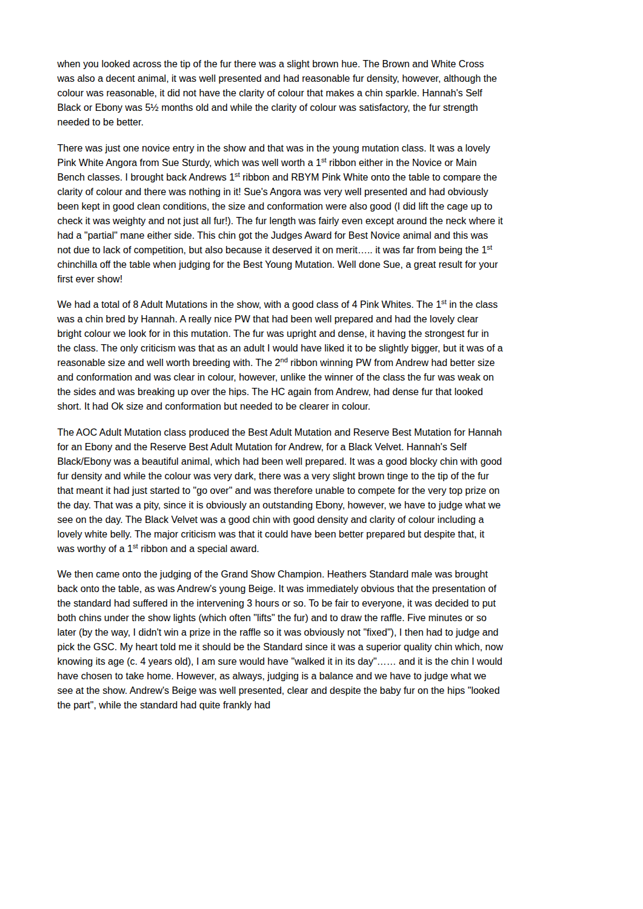when you looked across the tip of the fur there was a slight brown hue. The Brown and White Cross was also a decent animal, it was well presented and had reasonable fur density, however, although the colour was reasonable, it did not have the clarity of colour that makes a chin sparkle. Hannah's Self Black or Ebony was 5½ months old and while the clarity of colour was satisfactory, the fur strength needed to be better.
There was just one novice entry in the show and that was in the young mutation class. It was a lovely Pink White Angora from Sue Sturdy, which was well worth a 1st ribbon either in the Novice or Main Bench classes. I brought back Andrews 1st ribbon and RBYM Pink White onto the table to compare the clarity of colour and there was nothing in it! Sue's Angora was very well presented and had obviously been kept in good clean conditions, the size and conformation were also good (I did lift the cage up to check it was weighty and not just all fur!). The fur length was fairly even except around the neck where it had a "partial" mane either side. This chin got the Judges Award for Best Novice animal and this was not due to lack of competition, but also because it deserved it on merit….. it was far from being the 1st chinchilla off the table when judging for the Best Young Mutation. Well done Sue, a great result for your first ever show!
We had a total of 8 Adult Mutations in the show, with a good class of 4 Pink Whites. The 1st in the class was a chin bred by Hannah. A really nice PW that had been well prepared and had the lovely clear bright colour we look for in this mutation. The fur was upright and dense, it having the strongest fur in the class. The only criticism was that as an adult I would have liked it to be slightly bigger, but it was of a reasonable size and well worth breeding with. The 2nd ribbon winning PW from Andrew had better size and conformation and was clear in colour, however, unlike the winner of the class the fur was weak on the sides and was breaking up over the hips. The HC again from Andrew, had dense fur that looked short. It had Ok size and conformation but needed to be clearer in colour.
The AOC Adult Mutation class produced the Best Adult Mutation and Reserve Best Mutation for Hannah for an Ebony and the Reserve Best Adult Mutation for Andrew, for a Black Velvet. Hannah's Self Black/Ebony was a beautiful animal, which had been well prepared. It was a good blocky chin with good fur density and while the colour was very dark, there was a very slight brown tinge to the tip of the fur that meant it had just started to "go over" and was therefore unable to compete for the very top prize on the day. That was a pity, since it is obviously an outstanding Ebony, however, we have to judge what we see on the day. The Black Velvet was a good chin with good density and clarity of colour including a lovely white belly. The major criticism was that it could have been better prepared but despite that, it was worthy of a 1st ribbon and a special award.
We then came onto the judging of the Grand Show Champion. Heathers Standard male was brought back onto the table, as was Andrew's young Beige. It was immediately obvious that the presentation of the standard had suffered in the intervening 3 hours or so. To be fair to everyone, it was decided to put both chins under the show lights (which often "lifts" the fur) and to draw the raffle. Five minutes or so later (by the way, I didn't win a prize in the raffle so it was obviously not "fixed"), I then had to judge and pick the GSC. My heart told me it should be the Standard since it was a superior quality chin which, now knowing its age (c. 4 years old), I am sure would have "walked it in its day"…… and it is the chin I would have chosen to take home. However, as always, judging is a balance and we have to judge what we see at the show. Andrew's Beige was well presented, clear and despite the baby fur on the hips "looked the part", while the standard had quite frankly had